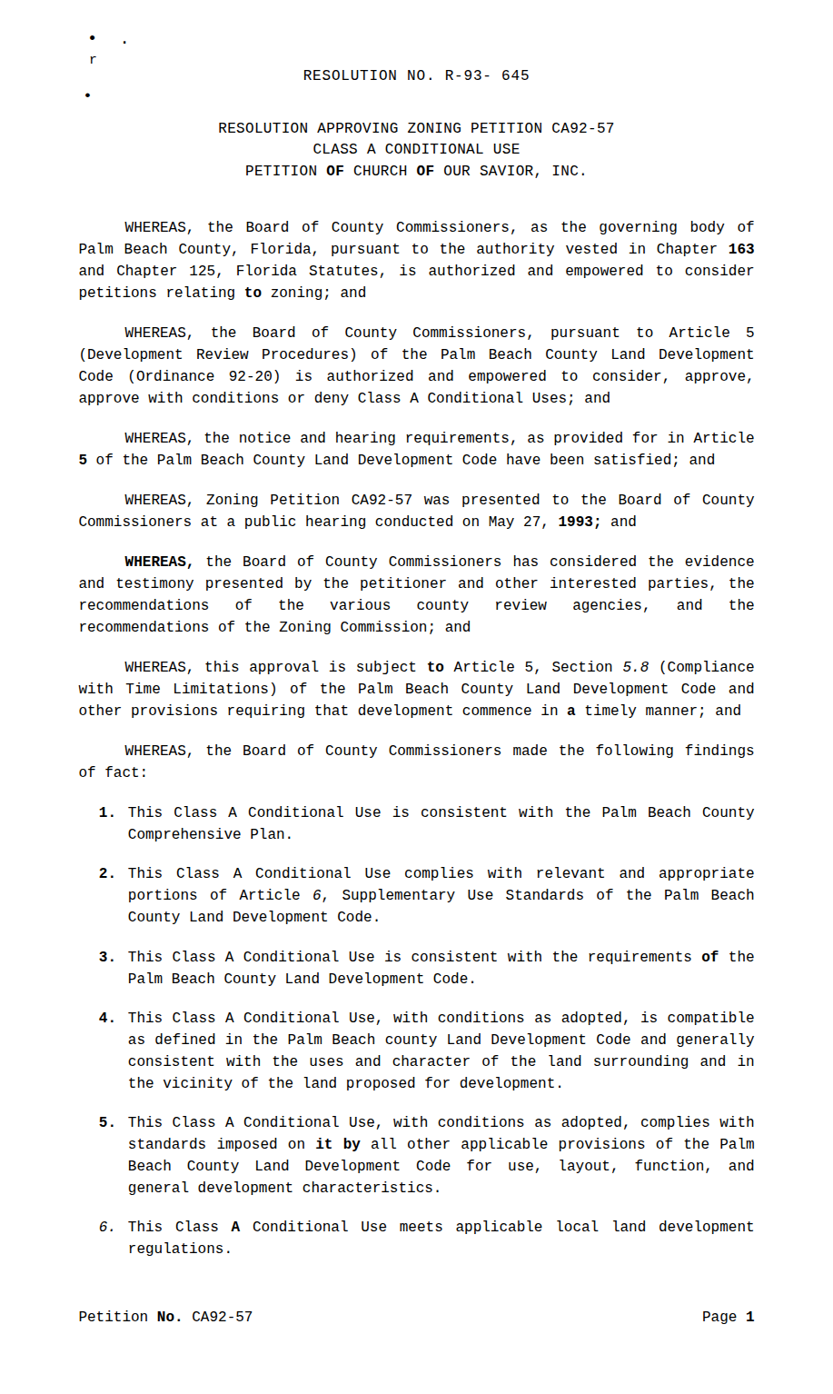• . r •
RESOLUTION NO. R-93- 645
RESOLUTION APPROVING ZONING PETITION CA92-57
CLASS A CONDITIONAL USE
PETITION OF CHURCH OF OUR SAVIOR, INC.
WHEREAS, the Board of County Commissioners, as the governing body of Palm Beach County, Florida, pursuant to the authority vested in Chapter 163 and Chapter 125, Florida Statutes, is authorized and empowered to consider petitions relating to zoning; and
WHEREAS, the Board of County Commissioners, pursuant to Article 5 (Development Review Procedures) of the Palm Beach County Land Development Code (Ordinance 92-20) is authorized and empowered to consider, approve, approve with conditions or deny Class A Conditional Uses; and
WHEREAS, the notice and hearing requirements, as provided for in Article 5 of the Palm Beach County Land Development Code have been satisfied; and
WHEREAS, Zoning Petition CA92-57 was presented to the Board of County Commissioners at a public hearing conducted on May 27, 1993; and
WHEREAS, the Board of County Commissioners has considered the evidence and testimony presented by the petitioner and other interested parties, the recommendations of the various county review agencies, and the recommendations of the Zoning Commission; and
WHEREAS, this approval is subject to Article 5, Section 5.8 (Compliance with Time Limitations) of the Palm Beach County Land Development Code and other provisions requiring that development commence in a timely manner; and
WHEREAS, the Board of County Commissioners made the following findings of fact:
This Class A Conditional Use is consistent with the Palm Beach County Comprehensive Plan.
This Class A Conditional Use complies with relevant and appropriate portions of Article 6, Supplementary Use Standards of the Palm Beach County Land Development Code.
This Class A Conditional Use is consistent with the requirements of the Palm Beach County Land Development Code.
This Class A Conditional Use, with conditions as adopted, is compatible as defined in the Palm Beach county Land Development Code and generally consistent with the uses and character of the land surrounding and in the vicinity of the land proposed for development.
This Class A Conditional Use, with conditions as adopted, complies with standards imposed on it by all other applicable provisions of the Palm Beach County Land Development Code for use, layout, function, and general development characteristics.
This Class A Conditional Use meets applicable local land development regulations.
Petition No. CA92-57 Page 1